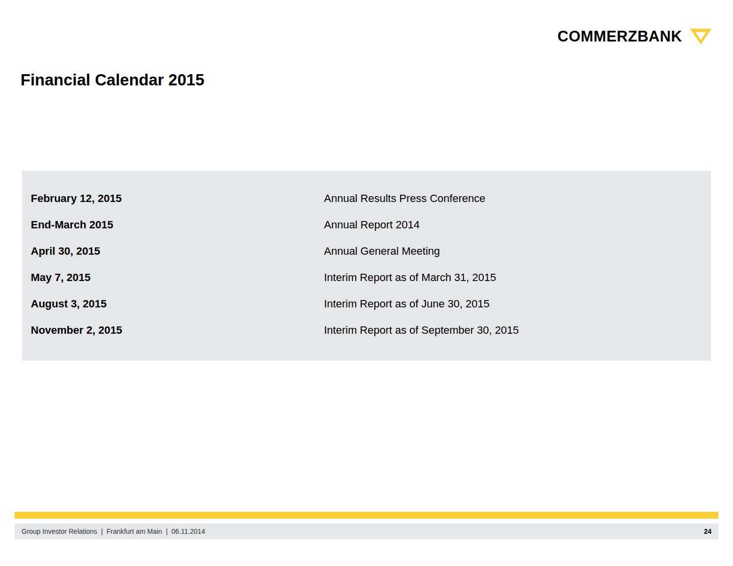COMMERZBANK
Financial Calendar 2015
February 12, 2015
Annual Results Press Conference
End-March 2015
Annual Report 2014
April 30, 2015
Annual General Meeting
May 7, 2015
Interim Report as of March 31, 2015
August 3, 2015
Interim Report as of June 30, 2015
November 2, 2015
Interim Report as of September 30, 2015
Group Investor Relations | Frankfurt am Main | 06.11.2014
24